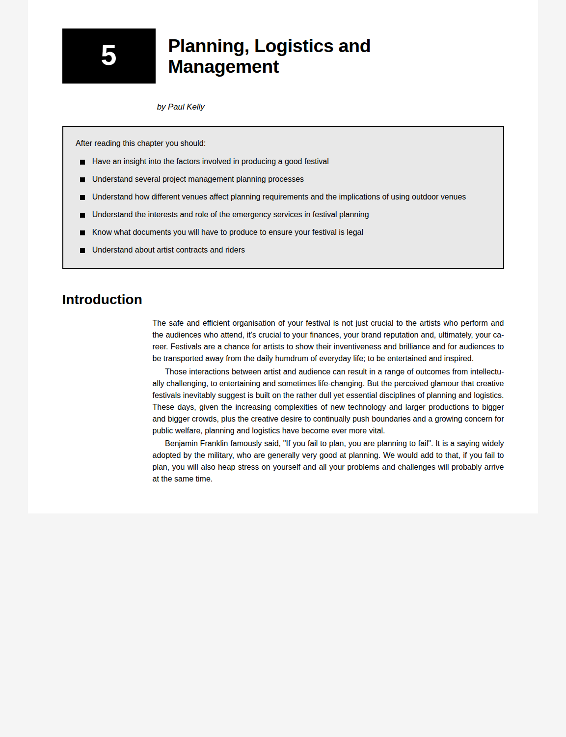5
Planning, Logistics and
Management
by Paul Kelly
After reading this chapter you should:
Have an insight into the factors involved in producing a good festival
Understand several project management planning processes
Understand how different venues affect planning requirements and the implications of using outdoor venues
Understand the interests and role of the emergency services in festival planning
Know what documents you will have to produce to ensure your festival is legal
Understand about artist contracts and riders
Introduction
The safe and efficient organisation of your festival is not just crucial to the artists who perform and the audiences who attend, it's crucial to your finances, your brand reputation and, ultimately, your career. Festivals are a chance for artists to show their inventiveness and brilliance and for audiences to be transported away from the daily humdrum of everyday life; to be entertained and inspired.
Those interactions between artist and audience can result in a range of outcomes from intellectually challenging, to entertaining and sometimes life-changing. But the perceived glamour that creative festivals inevitably suggest is built on the rather dull yet essential disciplines of planning and logistics. These days, given the increasing complexities of new technology and larger productions to bigger and bigger crowds, plus the creative desire to continually push boundaries and a growing concern for public welfare, planning and logistics have become ever more vital.
Benjamin Franklin famously said, "If you fail to plan, you are planning to fail". It is a saying widely adopted by the military, who are generally very good at planning. We would add to that, if you fail to plan, you will also heap stress on yourself and all your problems and challenges will probably arrive at the same time.